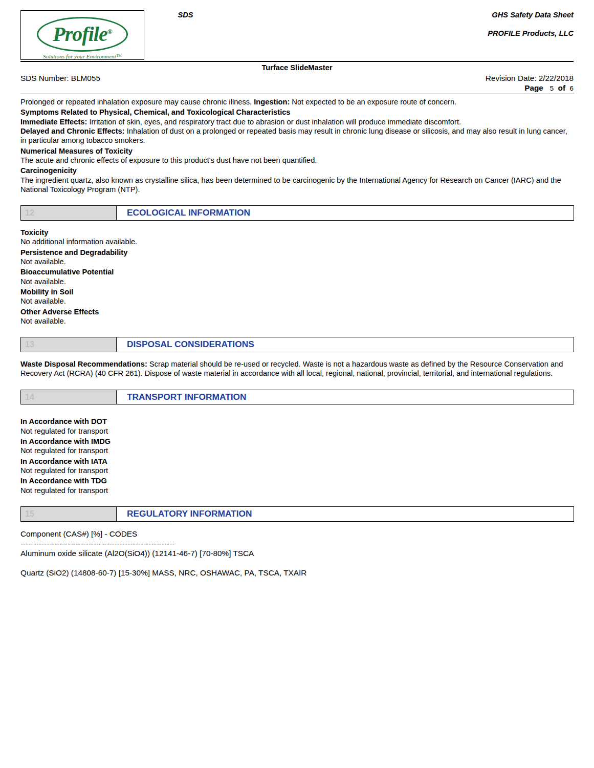| Profile ® Solutions for your Environment™ | SDS | GHS Safety Data Sheet PROFILE Products, LLC |
Turface SlideMaster
| SDS Number: BLM055 | Revision Date: 2/22/2018 |
| | Page 5 of 6 |
Prolonged or repeated inhalation exposure may cause chronic illness. Ingestion: Not expected to be an exposure route of concern.
Symptoms Related to Physical, Chemical, and Toxicological Characteristics
Immediate Effects: Irritation of skin, eyes, and respiratory tract due to abrasion or dust inhalation will produce immediate discomfort.
Delayed and Chronic Effects: Inhalation of dust on a prolonged or repeated basis may result in chronic lung disease or silicosis, and may also result in lung cancer, in particular among tobacco smokers.
Numerical Measures of Toxicity
The acute and chronic effects of exposure to this product's dust have not been quantified.
Carcinogenicity
The ingredient quartz, also known as crystalline silica, has been determined to be carcinogenic by the International Agency for Research on Cancer (IARC) and the National Toxicology Program (NTP).
12
ECOLOGICAL INFORMATION
Toxicity
No additional information available.
Persistence and Degradability
Not available.
Bioaccumulative Potential
Not available.
Mobility in Soil
Not available.
Other Adverse Effects
Not available.
13
DISPOSAL CONSIDERATIONS
Waste Disposal Recommendations: Scrap material should be re-used or recycled. Waste is not a hazardous waste as defined by the Resource Conservation and Recovery Act (RCRA) (40 CFR 261). Dispose of waste material in accordance with all local, regional, national, provincial, territorial, and international regulations.
14
TRANSPORT INFORMATION
In Accordance with DOT
Not regulated for transport
In Accordance with IMDG
Not regulated for transport
In Accordance with IATA
Not regulated for transport
In Accordance with TDG
Not regulated for transport
15
REGULATORY INFORMATION
Component (CAS#) [%] - CODES
-----------------------------------------------------------
Aluminum oxide silicate (Al2O(SiO4)) (12141-46-7) [70-80%] TSCA
Quartz (SiO2) (14808-60-7) [15-30%] MASS, NRC, OSHAWAC, PA, TSCA, TXAIR